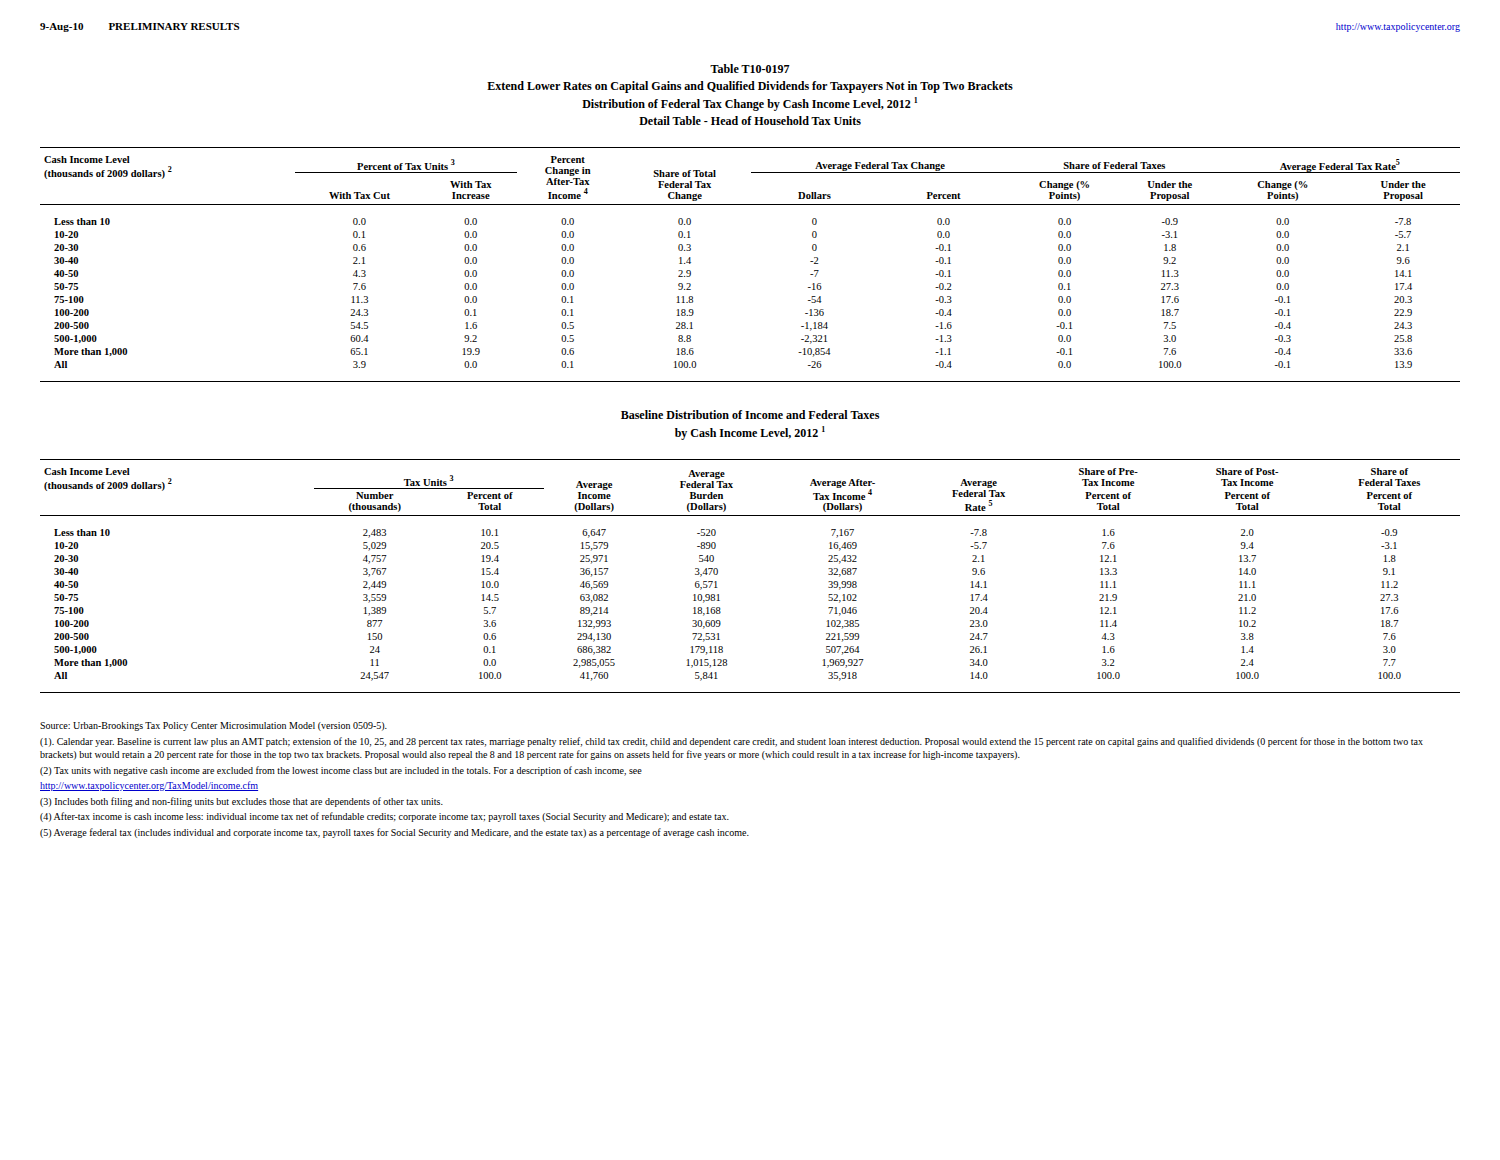9-Aug-10 PRELIMINARY RESULTS
http://www.taxpolicycenter.org
Table T10-0197
Extend Lower Rates on Capital Gains and Qualified Dividends for Taxpayers Not in Top Two Brackets
Distribution of Federal Tax Change by Cash Income Level, 2012 1
Detail Table - Head of Household Tax Units
| Cash Income Level (thousands of 2009 dollars) 2 | Percent of Tax Units 3 | Percent Change in After-Tax Income 4 | Share of Total Federal Tax Change | Average Federal Tax Change | Share of Federal Taxes | Average Federal Tax Rate 5 |
| --- | --- | --- | --- | --- | --- | --- |
| With Tax Cut | With Tax Increase | Dollars | Percent | Change (% Points) | Under the Proposal | Change (% Points) | Under the Proposal |
| Less than 10 | 0.0 | 0.0 | 0.0 | 0.0 | 0 | 0.0 | 0.0 | -0.9 | 0.0 | -7.8 |
| 10-20 | 0.1 | 0.0 | 0.0 | 0.1 | 0 | 0.0 | 0.0 | -3.1 | 0.0 | -5.7 |
| 20-30 | 0.6 | 0.0 | 0.0 | 0.3 | 0 | -0.1 | 0.0 | 1.8 | 0.0 | 2.1 |
| 30-40 | 2.1 | 0.0 | 0.0 | 1.4 | -2 | -0.1 | 0.0 | 9.2 | 0.0 | 9.6 |
| 40-50 | 4.3 | 0.0 | 0.0 | 2.9 | -7 | -0.1 | 0.0 | 11.3 | 0.0 | 14.1 |
| 50-75 | 7.6 | 0.0 | 0.0 | 9.2 | -16 | -0.2 | 0.1 | 27.3 | 0.0 | 17.4 |
| 75-100 | 11.3 | 0.0 | 0.1 | 11.8 | -54 | -0.3 | 0.0 | 17.6 | -0.1 | 20.3 |
| 100-200 | 24.3 | 0.1 | 0.1 | 18.9 | -136 | -0.4 | 0.0 | 18.7 | -0.1 | 22.9 |
| 200-500 | 54.5 | 1.6 | 0.5 | 28.1 | -1,184 | -1.6 | -0.1 | 7.5 | -0.4 | 24.3 |
| 500-1,000 | 60.4 | 9.2 | 0.5 | 8.8 | -2,321 | -1.3 | 0.0 | 3.0 | -0.3 | 25.8 |
| More than 1,000 | 65.1 | 19.9 | 0.6 | 18.6 | -10,854 | -1.1 | -0.1 | 7.6 | -0.4 | 33.6 |
| All | 3.9 | 0.0 | 0.1 | 100.0 | -26 | -0.4 | 0.0 | 100.0 | -0.1 | 13.9 |
Baseline Distribution of Income and Federal Taxes
by Cash Income Level, 2012 1
| Cash Income Level (thousands of 2009 dollars) 2 | Tax Units 3 | Average Income (Dollars) | Average Federal Tax Burden (Dollars) | Average After- Tax Income 4 (Dollars) | Average Federal Tax Rate 5 | Share of Pre- Tax Income | Share of Post- Tax Income | Share of Federal Taxes |
| --- | --- | --- | --- | --- | --- | --- | --- | --- |
| Number (thousands) | Percent of Total | Percent of Total | Percent of Total | Percent of Total |
| Less than 10 | 2,483 | 10.1 | 6,647 | -520 | 7,167 | -7.8 | 1.6 | 2.0 | -0.9 |
| 10-20 | 5,029 | 20.5 | 15,579 | -890 | 16,469 | -5.7 | 7.6 | 9.4 | -3.1 |
| 20-30 | 4,757 | 19.4 | 25,971 | 540 | 25,432 | 2.1 | 12.1 | 13.7 | 1.8 |
| 30-40 | 3,767 | 15.4 | 36,157 | 3,470 | 32,687 | 9.6 | 13.3 | 14.0 | 9.1 |
| 40-50 | 2,449 | 10.0 | 46,569 | 6,571 | 39,998 | 14.1 | 11.1 | 11.1 | 11.2 |
| 50-75 | 3,559 | 14.5 | 63,082 | 10,981 | 52,102 | 17.4 | 21.9 | 21.0 | 27.3 |
| 75-100 | 1,389 | 5.7 | 89,214 | 18,168 | 71,046 | 20.4 | 12.1 | 11.2 | 17.6 |
| 100-200 | 877 | 3.6 | 132,993 | 30,609 | 102,385 | 23.0 | 11.4 | 10.2 | 18.7 |
| 200-500 | 150 | 0.6 | 294,130 | 72,531 | 221,599 | 24.7 | 4.3 | 3.8 | 7.6 |
| 500-1,000 | 24 | 0.1 | 686,382 | 179,118 | 507,264 | 26.1 | 1.6 | 1.4 | 3.0 |
| More than 1,000 | 11 | 0.0 | 2,985,055 | 1,015,128 | 1,969,927 | 34.0 | 3.2 | 2.4 | 7.7 |
| All | 24,547 | 100.0 | 41,760 | 5,841 | 35,918 | 14.0 | 100.0 | 100.0 | 100.0 |
Source: Urban-Brookings Tax Policy Center Microsimulation Model (version 0509-5).
(1). Calendar year. Baseline is current law plus an AMT patch; extension of the 10, 25, and 28 percent tax rates, marriage penalty relief, child tax credit, child and dependent care credit, and student loan interest deduction. Proposal would extend the 15 percent rate on capital gains and qualified dividends (0 percent for those in the bottom two tax brackets) but would retain a 20 percent rate for those in the top two tax brackets. Proposal would also repeal the 8 and 18 percent rate for gains on assets held for five years or more (which could result in a tax increase for high-income taxpayers).
(2) Tax units with negative cash income are excluded from the lowest income class but are included in the totals. For a description of cash income, see
http://www.taxpolicycenter.org/TaxModel/income.cfm
(3) Includes both filing and non-filing units but excludes those that are dependents of other tax units.
(4) After-tax income is cash income less: individual income tax net of refundable credits; corporate income tax; payroll taxes (Social Security and Medicare); and estate tax.
(5) Average federal tax (includes individual and corporate income tax, payroll taxes for Social Security and Medicare, and the estate tax) as a percentage of average cash income.